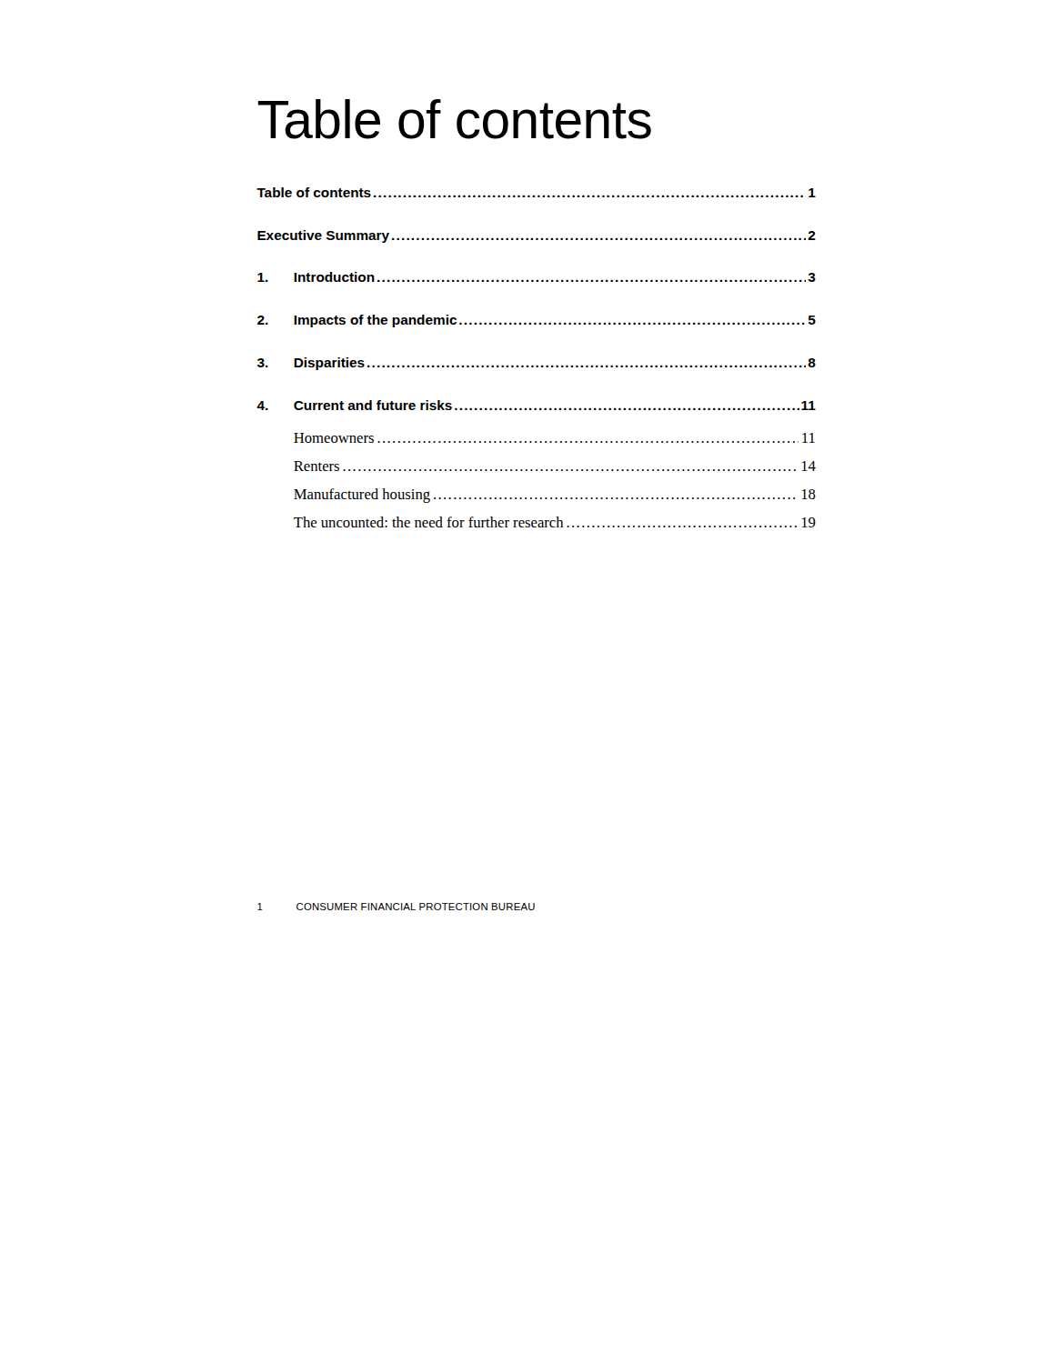Table of contents
Table of contents ..................................................................................................... 1
Executive Summary ..................................................................................................... 2
1. Introduction ..................................................................................................... 3
2. Impacts of the pandemic ..................................................................................................... 5
3. Disparities ..................................................................................................... 8
4. Current and future risks ..................................................................................................... 11
Homeowners .............................................................................................. 11
Renters .............................................................................................. 14
Manufactured housing .............................................................................................. 18
The uncounted: the need for further research .............................................................................................. 19
1 CONSUMER FINANCIAL PROTECTION BUREAU